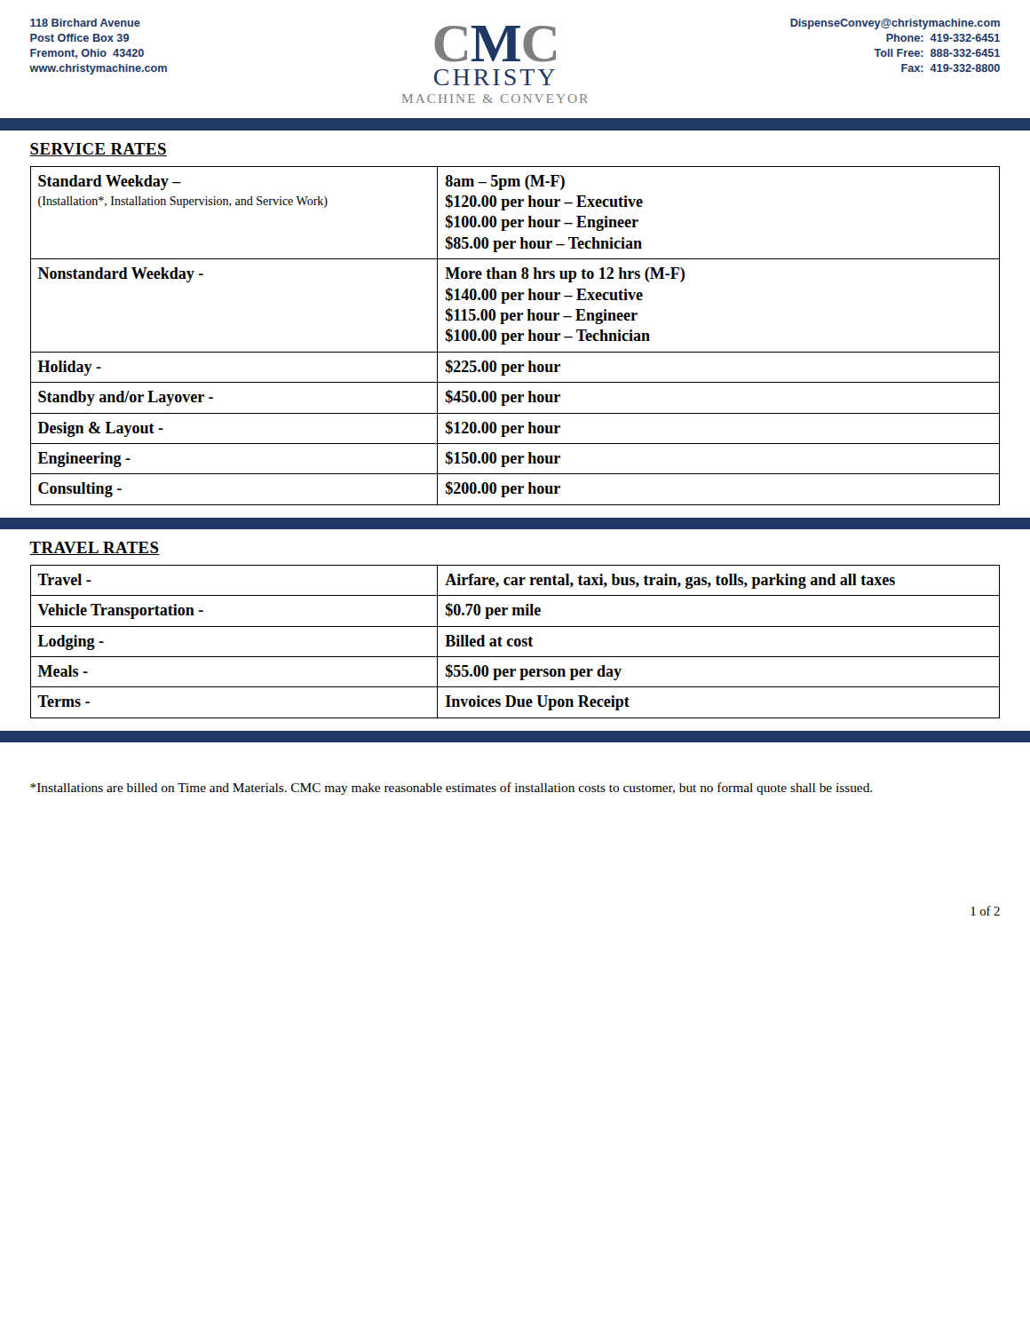118 Birchard Avenue
Post Office Box 39
Fremont, Ohio 43420
www.christymachine.com
CMC CHRISTY MACHINE & CONVEYOR
DispenseConvey@christymachine.com
Phone: 419-332-6451
Toll Free: 888-332-6451
Fax: 419-332-8800
SERVICE RATES
| Standard Weekday – (Installation*, Installation Supervision, and Service Work) | 8am – 5pm (M-F) $120.00 per hour – Executive $100.00 per hour – Engineer $85.00 per hour – Technician |
| Nonstandard Weekday - | More than 8 hrs up to 12 hrs (M-F) $140.00 per hour – Executive $115.00 per hour – Engineer $100.00 per hour – Technician |
| Holiday - | $225.00 per hour |
| Standby and/or Layover - | $450.00 per hour |
| Design & Layout - | $120.00 per hour |
| Engineering - | $150.00 per hour |
| Consulting - | $200.00 per hour |
TRAVEL RATES
| Travel - | Airfare, car rental, taxi, bus, train, gas, tolls, parking and all taxes |
| Vehicle Transportation - | $0.70 per mile |
| Lodging - | Billed at cost |
| Meals - | $55.00 per person per day |
| Terms - | Invoices Due Upon Receipt |
*Installations are billed on Time and Materials. CMC may make reasonable estimates of installation costs to customer, but no formal quote shall be issued.
1 of 2